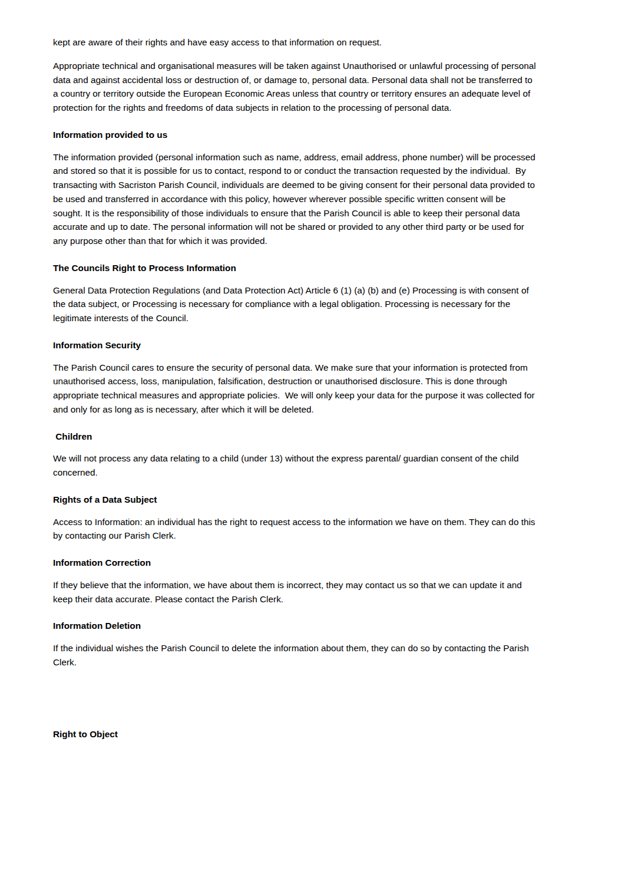kept are aware of their rights and have easy access to that information on request.
Appropriate technical and organisational measures will be taken against Unauthorised or unlawful processing of personal data and against accidental loss or destruction of, or damage to, personal data. Personal data shall not be transferred to a country or territory outside the European Economic Areas unless that country or territory ensures an adequate level of protection for the rights and freedoms of data subjects in relation to the processing of personal data.
Information provided to us
The information provided (personal information such as name, address, email address, phone number) will be processed and stored so that it is possible for us to contact, respond to or conduct the transaction requested by the individual. By transacting with Sacriston Parish Council, individuals are deemed to be giving consent for their personal data provided to be used and transferred in accordance with this policy, however wherever possible specific written consent will be sought. It is the responsibility of those individuals to ensure that the Parish Council is able to keep their personal data accurate and up to date. The personal information will not be shared or provided to any other third party or be used for any purpose other than that for which it was provided.
The Councils Right to Process Information
General Data Protection Regulations (and Data Protection Act) Article 6 (1) (a) (b) and (e) Processing is with consent of the data subject, or Processing is necessary for compliance with a legal obligation. Processing is necessary for the legitimate interests of the Council.
Information Security
The Parish Council cares to ensure the security of personal data. We make sure that your information is protected from unauthorised access, loss, manipulation, falsification, destruction or unauthorised disclosure. This is done through appropriate technical measures and appropriate policies. We will only keep your data for the purpose it was collected for and only for as long as is necessary, after which it will be deleted.
Children
We will not process any data relating to a child (under 13) without the express parental/ guardian consent of the child concerned.
Rights of a Data Subject
Access to Information: an individual has the right to request access to the information we have on them. They can do this by contacting our Parish Clerk.
Information Correction
If they believe that the information, we have about them is incorrect, they may contact us so that we can update it and keep their data accurate. Please contact the Parish Clerk.
Information Deletion
If the individual wishes the Parish Council to delete the information about them, they can do so by contacting the Parish Clerk.
Right to Object